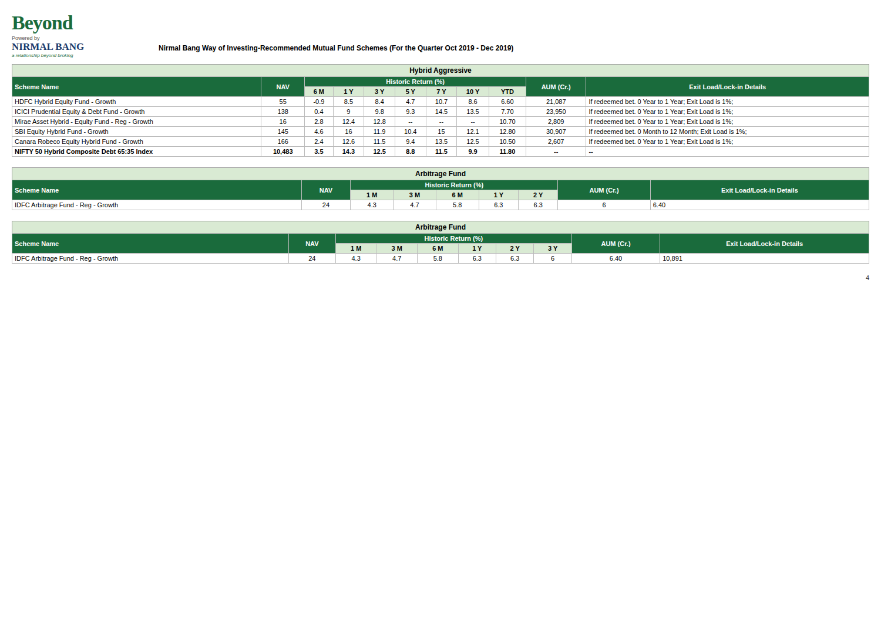Beyond
Powered by
NIRMAL BANG
a relationship beyond broking
Nirmal Bang Way of Investing-Recommended Mutual Fund Schemes (For the Quarter Oct 2019 - Dec 2019)
Hybrid Aggressive
| Scheme Name | NAV | Historic Return (%) | AUM (Cr.) | Exit Load/Lock-in Details |
| --- | --- | --- | --- | --- |
| 6 M | 1 Y | 3 Y | 5 Y | 7 Y | 10 Y | YTD |
| HDFC Hybrid Equity Fund - Growth | 55 | -0.9 | 8.5 | 8.4 | 4.7 | 10.7 | 8.6 | 6.60 | 21,087 | If redeemed bet. 0 Year to 1 Year; Exit Load is 1%; |
| ICICI Prudential Equity & Debt Fund - Growth | 138 | 0.4 | 9 | 9.8 | 9.3 | 14.5 | 13.5 | 7.70 | 23,950 | If redeemed bet. 0 Year to 1 Year; Exit Load is 1%; |
| Mirae Asset Hybrid - Equity Fund - Reg - Growth | 16 | 2.8 | 12.4 | 12.8 | -- | -- | -- | 10.70 | 2,809 | If redeemed bet. 0 Year to 1 Year; Exit Load is 1%; |
| SBI Equity Hybrid Fund - Growth | 145 | 4.6 | 16 | 11.9 | 10.4 | 15 | 12.1 | 12.80 | 30,907 | If redeemed bet. 0 Month to 12 Month; Exit Load is 1%; |
| Canara Robeco Equity Hybrid Fund - Growth | 166 | 2.4 | 12.6 | 11.5 | 9.4 | 13.5 | 12.5 | 10.50 | 2,607 | If redeemed bet. 0 Year to 1 Year; Exit Load is 1%; |
| NIFTY 50 Hybrid Composite Debt 65:35 Index | 10,483 | 3.5 | 14.3 | 12.5 | 8.8 | 11.5 | 9.9 | 11.80 | -- | -- |
Arbitrage Fund
| Scheme Name | NAV | Historic Return (%) | AUM (Cr.) | Exit Load/Lock-in Details |
| --- | --- | --- | --- | --- |
| 1 M | 3 M | 6 M | 1 Y | 2 Y |
| IDFC Arbitrage Fund - Reg - Growth | 24 | 4.3 | 4.7 | 5.8 | 6.3 | 6.3 | 6 | 6.40 |
Arbitrage Fund
| Scheme Name | NAV | Historic Return (%) | AUM (Cr.) | Exit Load/Lock-in Details |
| --- | --- | --- | --- | --- |
| 1 M | 3 M | 6 M | 1 Y | 2 Y | 3 Y |
| IDFC Arbitrage Fund - Reg - Growth | 24 | 4.3 | 4.7 | 5.8 | 6.3 | 6.3 | 6 | 6.40 | 10,891 |
4